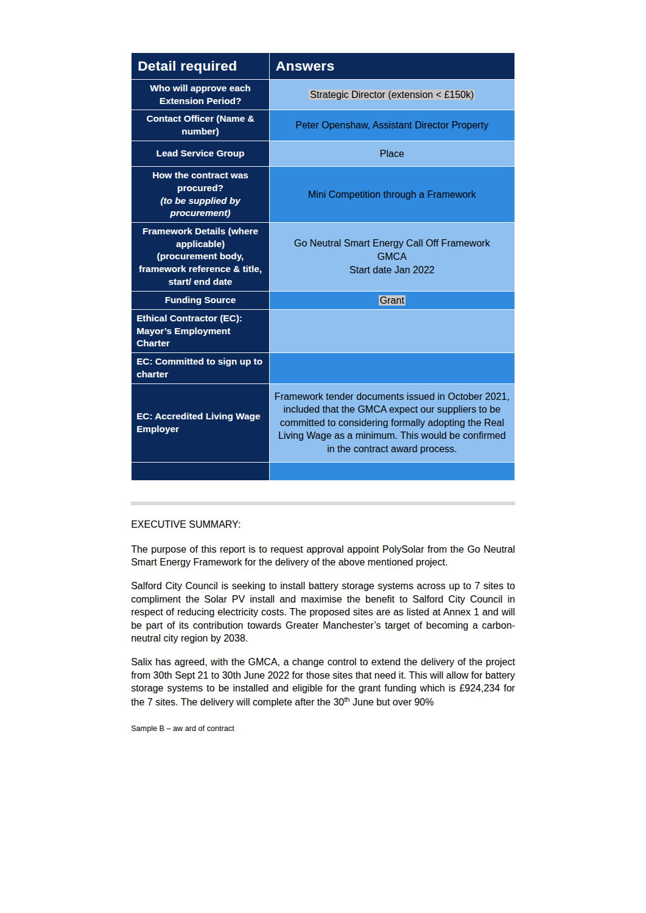| Detail required | Answers |
| --- | --- |
| Who will approve each Extension Period? | Strategic Director (extension < £150k) |
| Contact Officer (Name & number) | Peter Openshaw, Assistant Director Property |
| Lead Service Group | Place |
| How the contract was procured? (to be supplied by procurement) | Mini Competition through a Framework |
| Framework Details (where applicable) (procurement body, framework reference & title, start/ end date | Go Neutral Smart Energy Call Off Framework GMCA Start date Jan 2022 |
| Funding Source | Grant |
| Ethical Contractor (EC): Mayor’s Employment Charter | |
| EC: Committed to sign up to charter | |
| EC: Accredited Living Wage Employer | Framework tender documents issued in October 2021, included that the GMCA expect our suppliers to be committed to considering formally adopting the Real Living Wage as a minimum. This would be confirmed in the contract award process. |
EXECUTIVE SUMMARY:
The purpose of this report is to request approval appoint PolySolar from the Go Neutral Smart Energy Framework for the delivery of the above mentioned project.
Salford City Council is seeking to install battery storage systems across up to 7 sites to compliment the Solar PV install and maximise the benefit to Salford City Council in respect of reducing electricity costs. The proposed sites are as listed at Annex 1 and will be part of its contribution towards Greater Manchester’s target of becoming a carbon-neutral city region by 2038.
Salix has agreed, with the GMCA, a change control to extend the delivery of the project from 30th Sept 21 to 30th June 2022 for those sites that need it. This will allow for battery storage systems to be installed and eligible for the grant funding which is £924,234 for the 7 sites. The delivery will complete after the 30th June but over 90%
Sample B – aw ard of contract